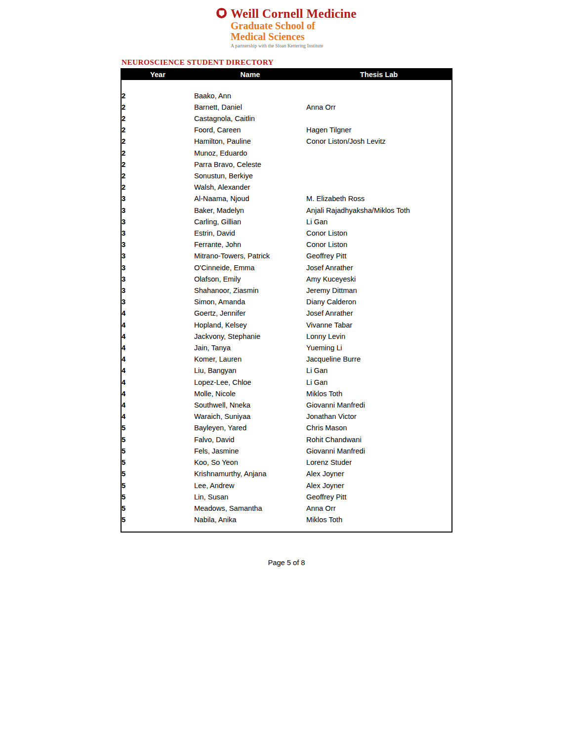Weill Cornell Medicine
Graduate School of
Medical Sciences
A partnership with the Sloan Kettering Institute
Neuroscience Student Directory
| Year | Name | Thesis Lab |
| --- | --- | --- |
| 2 | Baako, Ann | |
| 2 | Barnett, Daniel | Anna Orr |
| 2 | Castagnola, Caitlin | |
| 2 | Foord, Careen | Hagen Tilgner |
| 2 | Hamilton, Pauline | Conor Liston/Josh Levitz |
| 2 | Munoz, Eduardo | |
| 2 | Parra Bravo, Celeste | |
| 2 | Sonustun, Berkiye | |
| 2 | Walsh, Alexander | |
| 3 | Al-Naama, Njoud | M. Elizabeth Ross |
| 3 | Baker, Madelyn | Anjali Rajadhyaksha/Miklos Toth |
| 3 | Carling, Gillian | Li Gan |
| 3 | Estrin, David | Conor Liston |
| 3 | Ferrante, John | Conor Liston |
| 3 | Mitrano-Towers, Patrick | Geoffrey Pitt |
| 3 | O'Cinneide, Emma | Josef Anrather |
| 3 | Olafson, Emily | Amy Kuceyeski |
| 3 | Shahanoor, Ziasmin | Jeremy Dittman |
| 3 | Simon, Amanda | Diany Calderon |
| 4 | Goertz, Jennifer | Josef Anrather |
| 4 | Hopland, Kelsey | Vivanne Tabar |
| 4 | Jackvony, Stephanie | Lonny Levin |
| 4 | Jain, Tanya | Yueming Li |
| 4 | Komer, Lauren | Jacqueline Burre |
| 4 | Liu, Bangyan | Li Gan |
| 4 | Lopez-Lee, Chloe | Li Gan |
| 4 | Molle, Nicole | Miklos Toth |
| 4 | Southwell, Nneka | Giovanni Manfredi |
| 4 | Waraich, Suniyaa | Jonathan Victor |
| 5 | Bayleyen, Yared | Chris Mason |
| 5 | Falvo, David | Rohit Chandwani |
| 5 | Fels, Jasmine | Giovanni Manfredi |
| 5 | Koo, So Yeon | Lorenz Studer |
| 5 | Krishnamurthy, Anjana | Alex Joyner |
| 5 | Lee, Andrew | Alex Joyner |
| 5 | Lin, Susan | Geoffrey Pitt |
| 5 | Meadows, Samantha | Anna Orr |
| 5 | Nabila, Anika | Miklos Toth |
Page 5 of 8